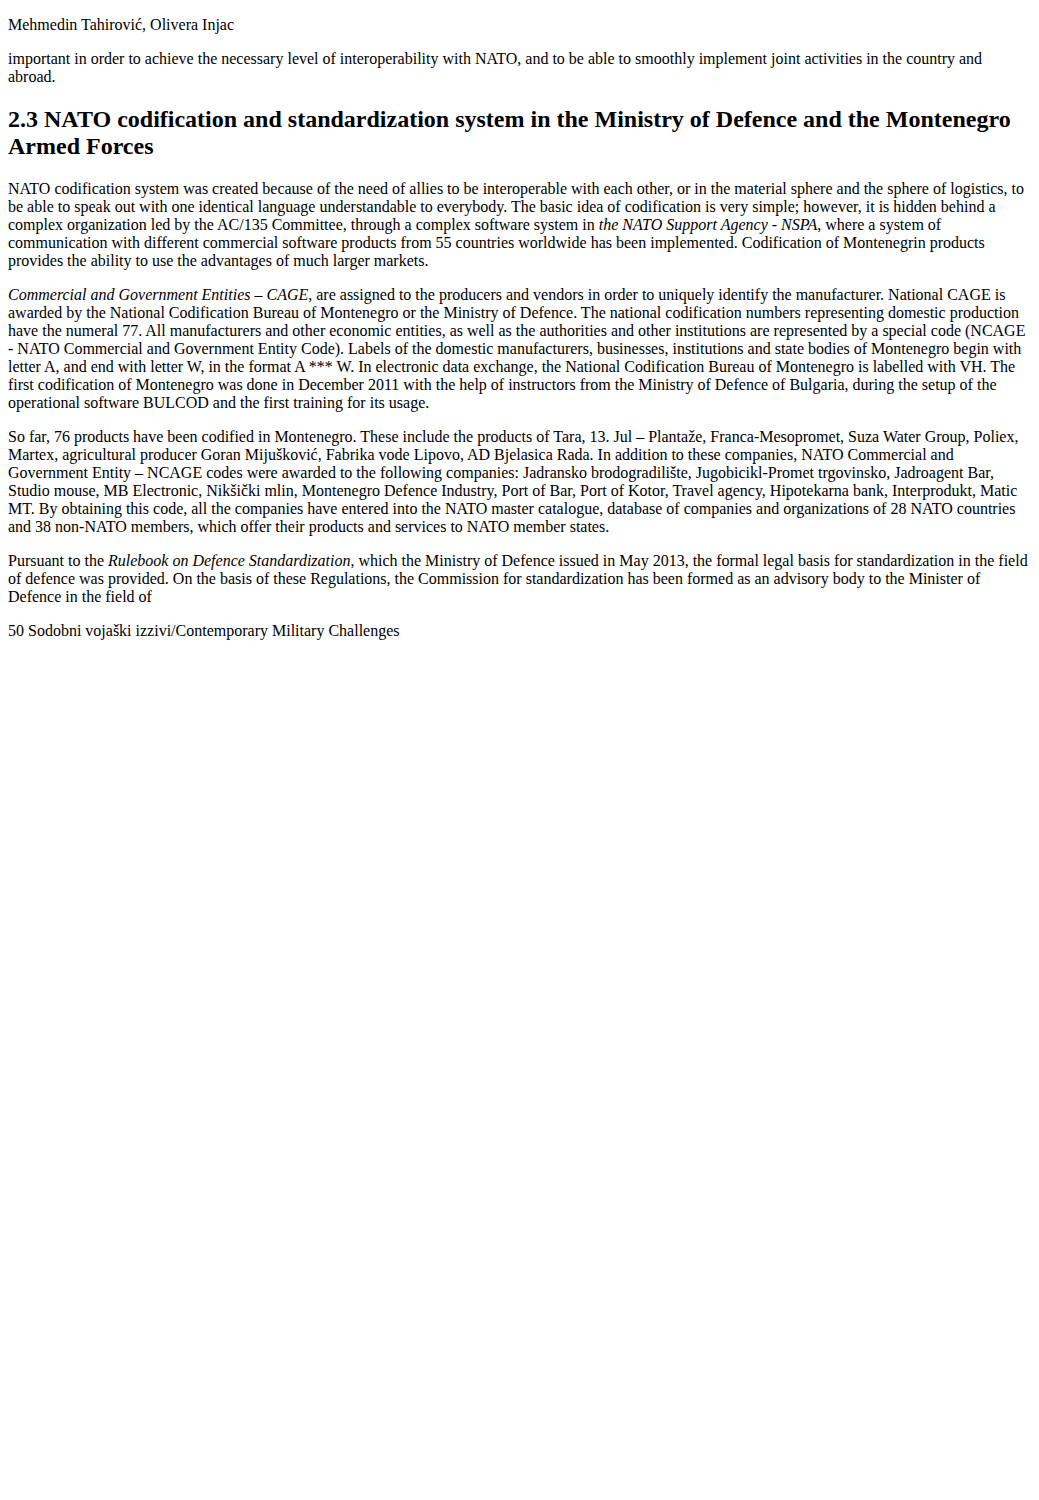Mehmedin Tahirović, Olivera Injac
important in order to achieve the necessary level of interoperability with NATO, and to be able to smoothly implement joint activities in the country and abroad.
2.3 NATO codification and standardization system in the Ministry of Defence and the Montenegro Armed Forces
NATO codification system was created because of the need of allies to be interoperable with each other, or in the material sphere and the sphere of logistics, to be able to speak out with one identical language understandable to everybody. The basic idea of codification is very simple; however, it is hidden behind a complex organization led by the AC/135 Committee, through a complex software system in the NATO Support Agency - NSPA, where a system of communication with different commercial software products from 55 countries worldwide has been implemented. Codification of Montenegrin products provides the ability to use the advantages of much larger markets.
Commercial and Government Entities – CAGE, are assigned to the producers and vendors in order to uniquely identify the manufacturer. National CAGE is awarded by the National Codification Bureau of Montenegro or the Ministry of Defence. The national codification numbers representing domestic production have the numeral 77. All manufacturers and other economic entities, as well as the authorities and other institutions are represented by a special code (NCAGE - NATO Commercial and Government Entity Code). Labels of the domestic manufacturers, businesses, institutions and state bodies of Montenegro begin with letter A, and end with letter W, in the format A *** W. In electronic data exchange, the National Codification Bureau of Montenegro is labelled with VH. The first codification of Montenegro was done in December 2011 with the help of instructors from the Ministry of Defence of Bulgaria, during the setup of the operational software BULCOD and the first training for its usage.
So far, 76 products have been codified in Montenegro. These include the products of Tara, 13. Jul – Plantaže, Franca-Mesopromet, Suza Water Group, Poliex, Martex, agricultural producer Goran Mijušković, Fabrika vode Lipovo, AD Bjelasica Rada. In addition to these companies, NATO Commercial and Government Entity – NCAGE codes were awarded to the following companies: Jadransko brodogradilište, Jugobicikl-Promet trgovinsko, Jadroagent Bar, Studio mouse, MB Electronic, Nikšički mlin, Montenegro Defence Industry, Port of Bar, Port of Kotor, Travel agency, Hipotekarna bank, Interprodukt, Matic MT. By obtaining this code, all the companies have entered into the NATO master catalogue, database of companies and organizations of 28 NATO countries and 38 non-NATO members, which offer their products and services to NATO member states.
Pursuant to the Rulebook on Defence Standardization, which the Ministry of Defence issued in May 2013, the formal legal basis for standardization in the field of defence was provided. On the basis of these Regulations, the Commission for standardization has been formed as an advisory body to the Minister of Defence in the field of
50 Sodobni vojaški izzivi/Contemporary Military Challenges